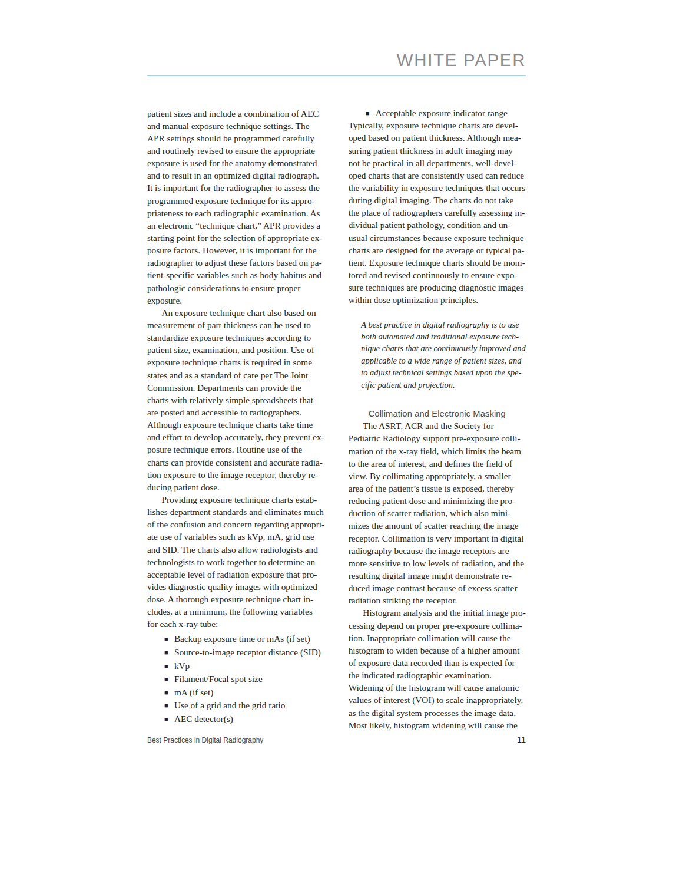White Paper
patient sizes and include a combination of AEC and manual exposure technique settings. The APR settings should be programmed carefully and routinely revised to ensure the appropriate exposure is used for the anatomy demonstrated and to result in an optimized digital radiograph. It is important for the radiographer to assess the programmed exposure technique for its appropriateness to each radiographic examination. As an electronic “technique chart,” APR provides a starting point for the selection of appropriate exposure factors. However, it is important for the radiographer to adjust these factors based on patient-specific variables such as body habitus and pathologic considerations to ensure proper exposure.
An exposure technique chart also based on measurement of part thickness can be used to standardize exposure techniques according to patient size, examination, and position. Use of exposure technique charts is required in some states and as a standard of care per The Joint Commission. Departments can provide the charts with relatively simple spreadsheets that are posted and accessible to radiographers. Although exposure technique charts take time and effort to develop accurately, they prevent exposure technique errors. Routine use of the charts can provide consistent and accurate radiation exposure to the image receptor, thereby reducing patient dose.
Providing exposure technique charts establishes department standards and eliminates much of the confusion and concern regarding appropriate use of variables such as kVp, mA, grid use and SID. The charts also allow radiologists and technologists to work together to determine an acceptable level of radiation exposure that provides diagnostic quality images with optimized dose. A thorough exposure technique chart includes, at a minimum, the following variables for each x-ray tube:
Backup exposure time or mAs (if set)
Source-to-image receptor distance (SID)
kVp
Filament/Focal spot size
mA (if set)
Use of a grid and the grid ratio
AEC detector(s)
Acceptable exposure indicator range
Typically, exposure technique charts are developed based on patient thickness. Although measuring patient thickness in adult imaging may not be practical in all departments, well-developed charts that are consistently used can reduce the variability in exposure techniques that occurs during digital imaging. The charts do not take the place of radiographers carefully assessing individual patient pathology, condition and unusual circumstances because exposure technique charts are designed for the average or typical patient. Exposure technique charts should be monitored and revised continuously to ensure exposure techniques are producing diagnostic images within dose optimization principles.
A best practice in digital radiography is to use both automated and traditional exposure technique charts that are continuously improved and applicable to a wide range of patient sizes, and to adjust technical settings based upon the specific patient and projection.
Collimation and Electronic Masking
The ASRT, ACR and the Society for Pediatric Radiology support pre-exposure collimation of the x-ray field, which limits the beam to the area of interest, and defines the field of view. By collimating appropriately, a smaller area of the patient’s tissue is exposed, thereby reducing patient dose and minimizing the production of scatter radiation, which also minimizes the amount of scatter reaching the image receptor. Collimation is very important in digital radiography because the image receptors are more sensitive to low levels of radiation, and the resulting digital image might demonstrate reduced image contrast because of excess scatter radiation striking the receptor.
Histogram analysis and the initial image processing depend on proper pre-exposure collimation. Inappropriate collimation will cause the histogram to widen because of a higher amount of exposure data recorded than is expected for the indicated radiographic examination. Widening of the histogram will cause anatomic values of interest (VOI) to scale inappropriately, as the digital system processes the image data. Most likely, histogram widening will cause the
Best Practices in Digital Radiography 11